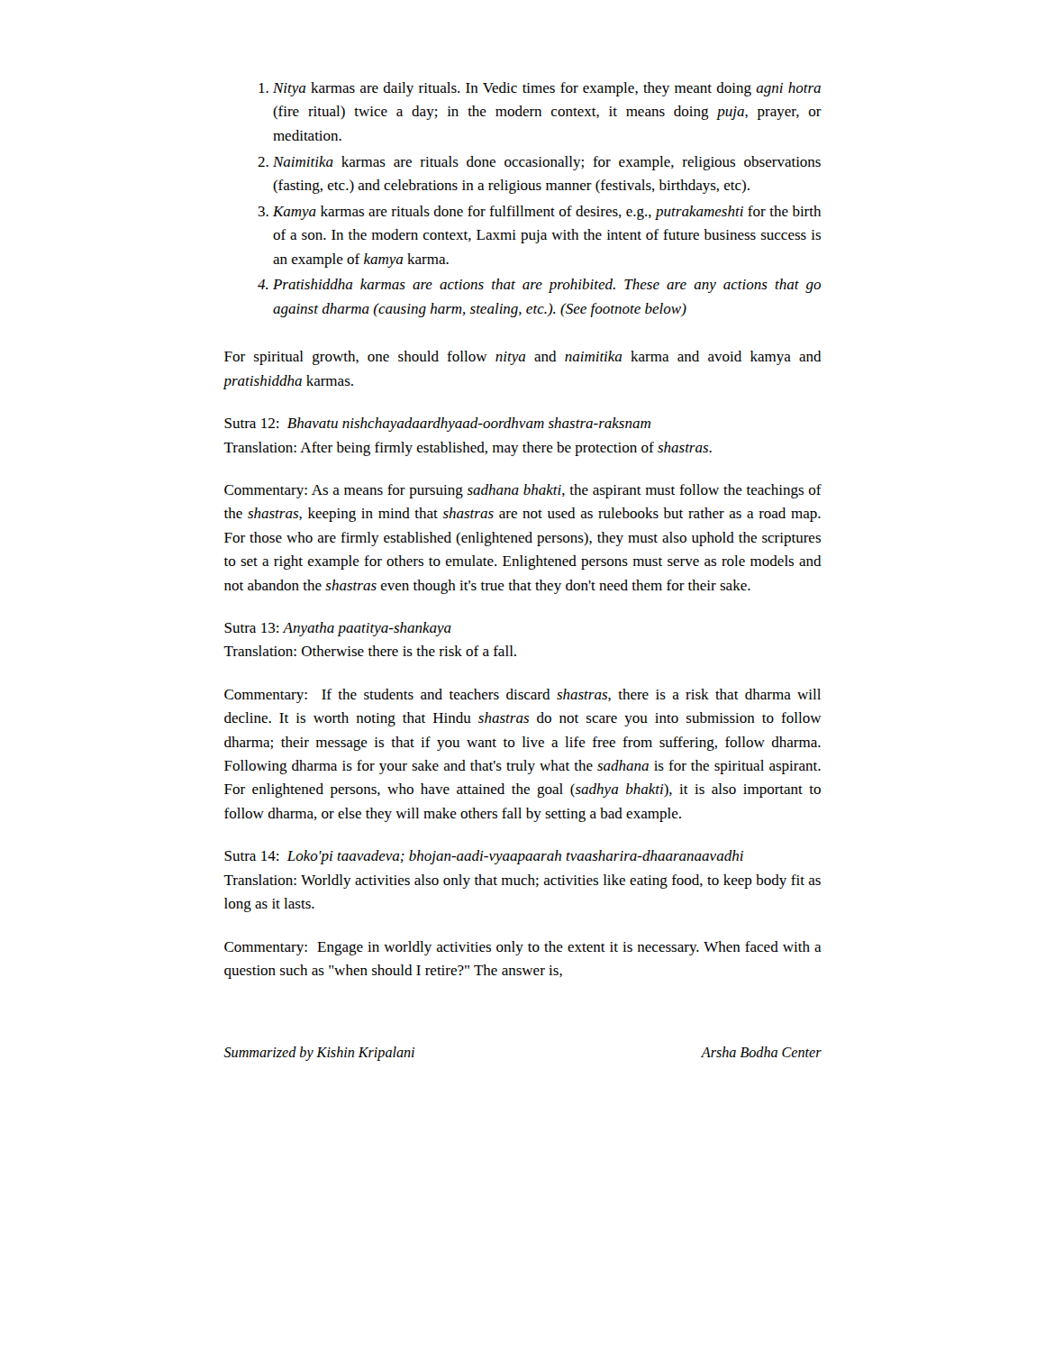Nitya karmas are daily rituals. In Vedic times for example, they meant doing agni hotra (fire ritual) twice a day; in the modern context, it means doing puja, prayer, or meditation.
Naimitika karmas are rituals done occasionally; for example, religious observations (fasting, etc.) and celebrations in a religious manner (festivals, birthdays, etc).
Kamya karmas are rituals done for fulfillment of desires, e.g., putrakameshti for the birth of a son. In the modern context, Laxmi puja with the intent of future business success is an example of kamya karma.
Pratishiddha karmas are actions that are prohibited. These are any actions that go against dharma (causing harm, stealing, etc.). (See footnote below)
For spiritual growth, one should follow nitya and naimitika karma and avoid kamya and pratishiddha karmas.
Sutra 12: Bhavatu nishchayadaardhyaad-oordhvam shastra-raksnam
Translation: After being firmly established, may there be protection of shastras.
Commentary: As a means for pursuing sadhana bhakti, the aspirant must follow the teachings of the shastras, keeping in mind that shastras are not used as rulebooks but rather as a road map. For those who are firmly established (enlightened persons), they must also uphold the scriptures to set a right example for others to emulate. Enlightened persons must serve as role models and not abandon the shastras even though it's true that they don't need them for their sake.
Sutra 13: Anyatha paatitya-shankaya
Translation: Otherwise there is the risk of a fall.
Commentary: If the students and teachers discard shastras, there is a risk that dharma will decline. It is worth noting that Hindu shastras do not scare you into submission to follow dharma; their message is that if you want to live a life free from suffering, follow dharma. Following dharma is for your sake and that's truly what the sadhana is for the spiritual aspirant. For enlightened persons, who have attained the goal (sadhya bhakti), it is also important to follow dharma, or else they will make others fall by setting a bad example.
Sutra 14: Loko'pi taavadeva; bhojan-aadi-vyaapaarah tvaasharira-dhaaranaavadhi
Translation: Worldly activities also only that much; activities like eating food, to keep body fit as long as it lasts.
Commentary: Engage in worldly activities only to the extent it is necessary. When faced with a question such as "when should I retire?" The answer is,
Summarized by Kishin Kripalani Arsha Bodha Center